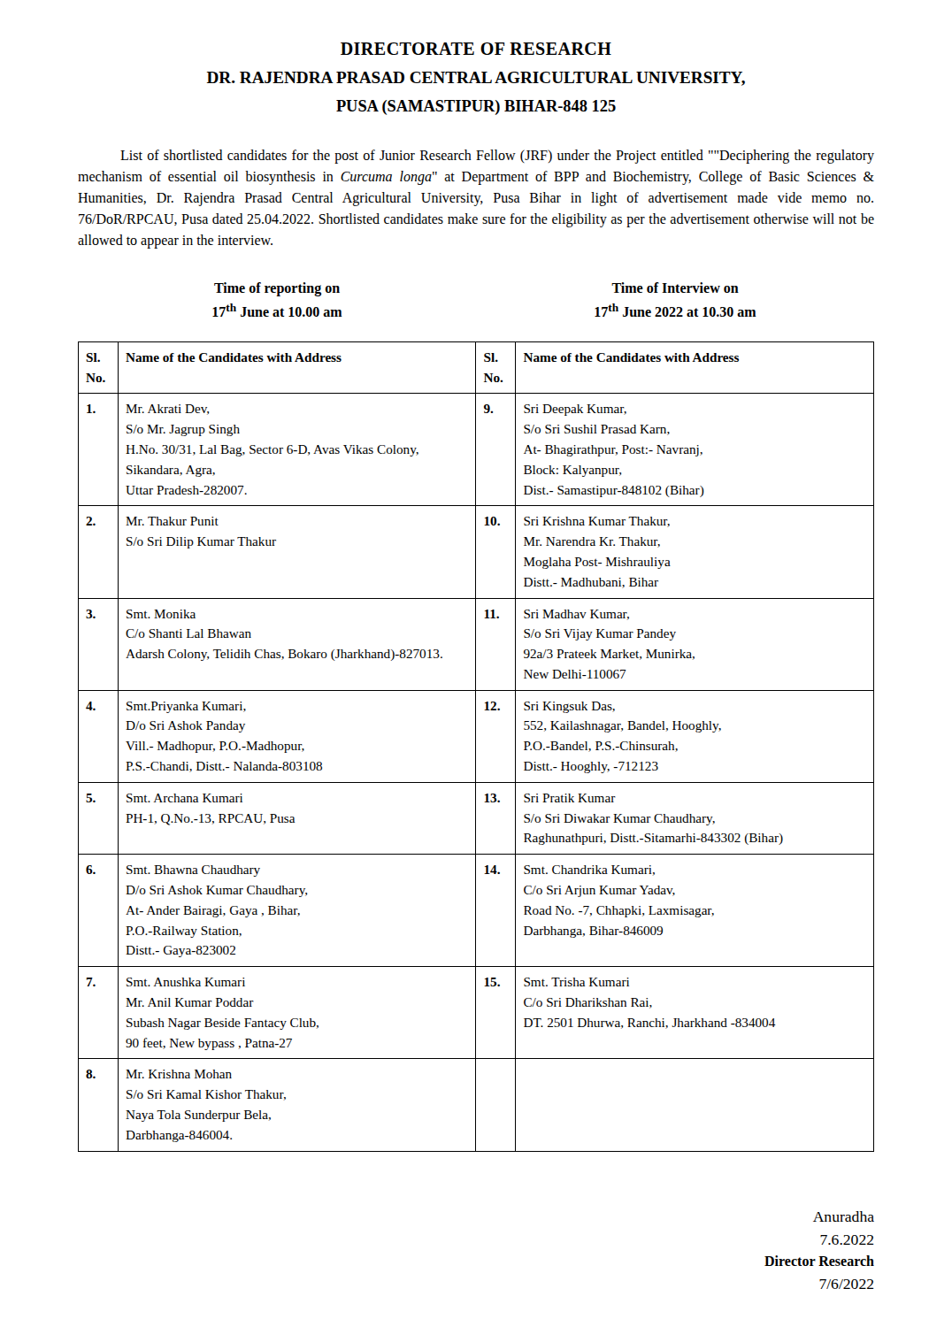DIRECTORATE OF RESEARCH
DR. RAJENDRA PRASAD CENTRAL AGRICULTURAL UNIVERSITY,
PUSA (SAMASTIPUR) BIHAR-848 125
List of shortlisted candidates for the post of Junior Research Fellow (JRF) under the Project entitled ""Deciphering the regulatory mechanism of essential oil biosynthesis in Curcuma longa" at Department of BPP and Biochemistry, College of Basic Sciences & Humanities, Dr. Rajendra Prasad Central Agricultural University, Pusa Bihar in light of advertisement made vide memo no. 76/DoR/RPCAU, Pusa dated 25.04.2022. Shortlisted candidates make sure for the eligibility as per the advertisement otherwise will not be allowed to appear in the interview.
Time of reporting on
17th June at 10.00 am
Time of Interview on
17th June 2022 at 10.30 am
| Sl. No. | Name of the Candidates with Address | Sl. No. | Name of the Candidates with Address |
| --- | --- | --- | --- |
| 1. | Mr. Akrati Dev, S/o Mr. Jagrup Singh H.No. 30/31, Lal Bag, Sector 6-D, Avas Vikas Colony, Sikandara, Agra, Uttar Pradesh-282007. | 9. | Sri Deepak Kumar, S/o Sri Sushil Prasad Karn, At- Bhagirathpur, Post:- Navranj, Block: Kalyanpur, Dist.- Samastipur-848102 (Bihar) |
| 2. | Mr. Thakur Punit S/o Sri Dilip Kumar Thakur | 10. | Sri Krishna Kumar Thakur, Mr. Narendra Kr. Thakur, Moglaha Post- Mishrauliya Distt.- Madhubani, Bihar |
| 3. | Smt. Monika C/o Shanti Lal Bhawan Adarsh Colony, Telidih Chas, Bokaro (Jharkhand)-827013. | 11. | Sri Madhav Kumar, S/o Sri Vijay Kumar Pandey 92a/3 Prateek Market, Munirka, New Delhi-110067 |
| 4. | Smt.Priyanka Kumari, D/o Sri Ashok Panday Vill.- Madhopur, P.O.-Madhopur, P.S.-Chandi, Distt.- Nalanda-803108 | 12. | Sri Kingsuk Das, 552, Kailashnagar, Bandel, Hooghly, P.O.-Bandel, P.S.-Chinsurah, Distt.- Hooghly, -712123 |
| 5. | Smt. Archana Kumari PH-1, Q.No.-13, RPCAU, Pusa | 13. | Sri Pratik Kumar S/o Sri Diwakar Kumar Chaudhary, Raghunathpuri, Distt.-Sitamarhi-843302 (Bihar) |
| 6. | Smt. Bhawna Chaudhary D/o Sri Ashok Kumar Chaudhary, At- Ander Bairagi, Gaya , Bihar, P.O.-Railway Station, Distt.- Gaya-823002 | 14. | Smt. Chandrika Kumari, C/o Sri Arjun Kumar Yadav, Road No. -7, Chhapki, Laxmisagar, Darbhanga, Bihar-846009 |
| 7. | Smt. Anushka Kumari Mr. Anil Kumar Poddar Subash Nagar Beside Fantacy Club, 90 feet, New bypass , Patna-27 | 15. | Smt. Trisha Kumari C/o Sri Dharikshan Rai, DT. 2501 Dhurwa, Ranchi, Jharkhand -834004 |
| 8. | Mr. Krishna Mohan S/o Sri Kamal Kishor Thakur, Naya Tola Sunderpur Bela, Darbhanga-846004. | | |
Anuradha
7.6.2022
Director Research
7/6/2022